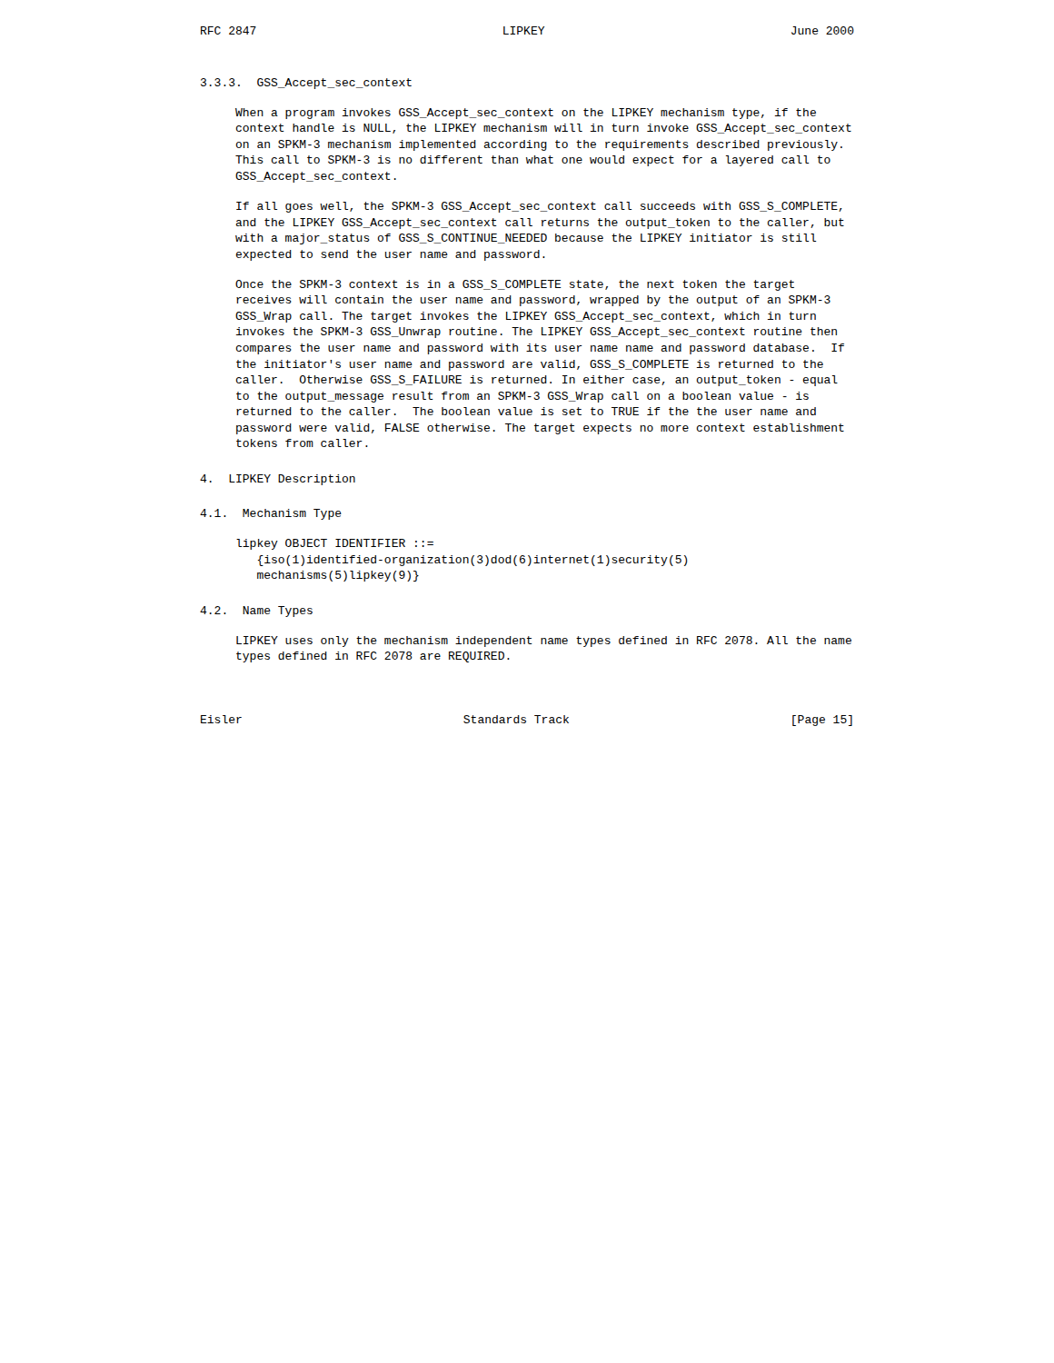RFC 2847 LIPKEY June 2000
3.3.3. GSS_Accept_sec_context
When a program invokes GSS_Accept_sec_context on the LIPKEY mechanism type, if the context handle is NULL, the LIPKEY mechanism will in turn invoke GSS_Accept_sec_context on an SPKM-3 mechanism implemented according to the requirements described previously. This call to SPKM-3 is no different than what one would expect for a layered call to GSS_Accept_sec_context.
If all goes well, the SPKM-3 GSS_Accept_sec_context call succeeds with GSS_S_COMPLETE, and the LIPKEY GSS_Accept_sec_context call returns the output_token to the caller, but with a major_status of GSS_S_CONTINUE_NEEDED because the LIPKEY initiator is still expected to send the user name and password.
Once the SPKM-3 context is in a GSS_S_COMPLETE state, the next token the target receives will contain the user name and password, wrapped by the output of an SPKM-3 GSS_Wrap call. The target invokes the LIPKEY GSS_Accept_sec_context, which in turn invokes the SPKM-3 GSS_Unwrap routine. The LIPKEY GSS_Accept_sec_context routine then compares the user name and password with its user name name and password database. If the initiator's user name and password are valid, GSS_S_COMPLETE is returned to the caller. Otherwise GSS_S_FAILURE is returned. In either case, an output_token - equal to the output_message result from an SPKM-3 GSS_Wrap call on a boolean value - is returned to the caller. The boolean value is set to TRUE if the the user name and password were valid, FALSE otherwise. The target expects no more context establishment tokens from caller.
4. LIPKEY Description
4.1. Mechanism Type
lipkey OBJECT IDENTIFIER ::=
   {iso(1)identified-organization(3)dod(6)internet(1)security(5)
   mechanisms(5)lipkey(9)}
4.2. Name Types
LIPKEY uses only the mechanism independent name types defined in RFC 2078. All the name types defined in RFC 2078 are REQUIRED.
Eisler Standards Track [Page 15]